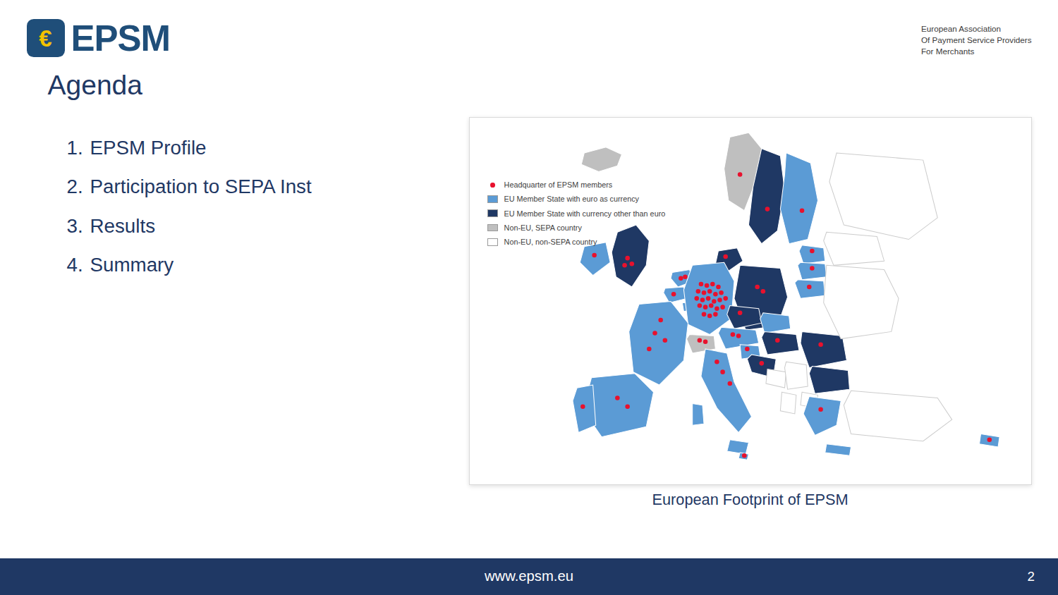€
EPSM
European Association
Of Payment Service Providers
For Merchants
Agenda
EPSM Profile
Participation to SEPA Inst
Results
Summary
Headquarter of EPSM members
EU Member State with euro as currency
EU Member State with currency other than euro
Non-EU, SEPA country
Non-EU, non-SEPA country
European Footprint of EPSM
www.epsm.eu 2